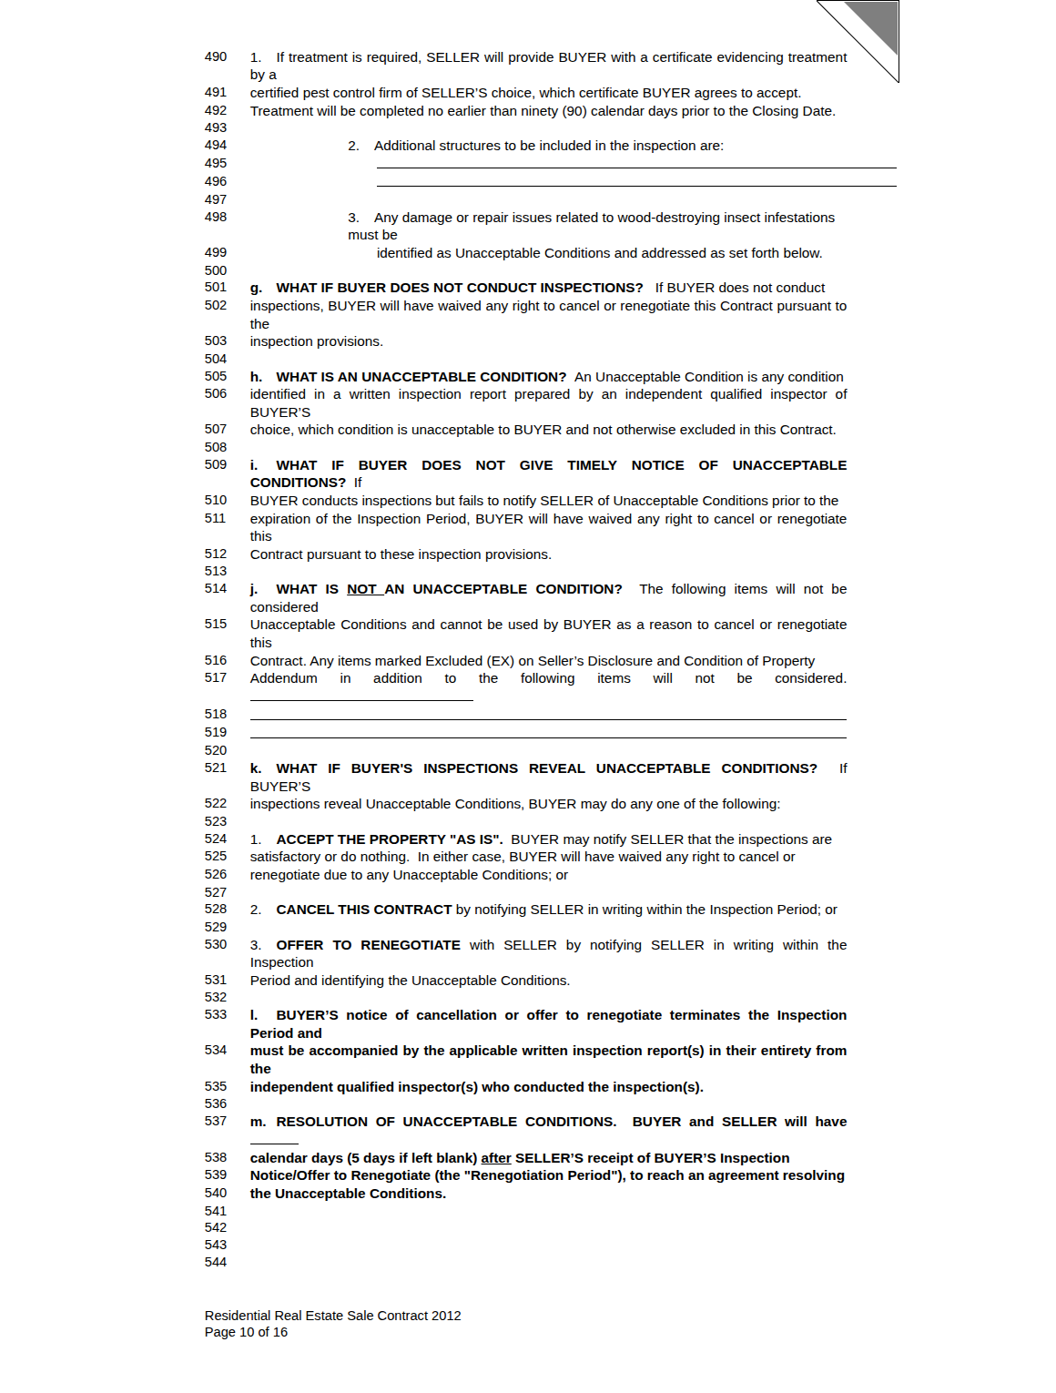| 490 | 1. If treatment is required, SELLER will provide BUYER with a certificate evidencing treatment by a |
| 491 | certified pest control firm of SELLER’S choice, which certificate BUYER agrees to accept. |
| 492 | Treatment will be completed no earlier than ninety (90) calendar days prior to the Closing Date. |
| 493 | |
| 494 | 2. Additional structures to be included in the inspection are: |
| 495 | |
| 496 | |
| 497 | |
| 498 | 3. Any damage or repair issues related to wood-destroying insect infestations must be |
| 499 | identified as Unacceptable Conditions and addressed as set forth below. |
| 500 | |
| 501 | g. WHAT IF BUYER DOES NOT CONDUCT INSPECTIONS? If BUYER does not conduct |
| 502 | inspections, BUYER will have waived any right to cancel or renegotiate this Contract pursuant to the |
| 503 | inspection provisions. |
| 504 | |
| 505 | h. WHAT IS AN UNACCEPTABLE CONDITION? An Unacceptable Condition is any condition |
| 506 | identified in a written inspection report prepared by an independent qualified inspector of BUYER’S |
| 507 | choice, which condition is unacceptable to BUYER and not otherwise excluded in this Contract. |
| 508 | |
| 509 | i. WHAT IF BUYER DOES NOT GIVE TIMELY NOTICE OF UNACCEPTABLE CONDITIONS? If |
| 510 | BUYER conducts inspections but fails to notify SELLER of Unacceptable Conditions prior to the |
| 511 | expiration of the Inspection Period, BUYER will have waived any right to cancel or renegotiate this |
| 512 | Contract pursuant to these inspection provisions. |
| 513 | |
| 514 | j. WHAT IS NOT AN UNACCEPTABLE CONDITION? The following items will not be considered |
| 515 | Unacceptable Conditions and cannot be used by BUYER as a reason to cancel or renegotiate this |
| 516 | Contract. Any items marked Excluded (EX) on Seller’s Disclosure and Condition of Property |
| 517 | Addendum in addition to the following items will not be considered. |
| 518 | |
| 519 | |
| 520 | |
| 521 | k. WHAT IF BUYER'S INSPECTIONS REVEAL UNACCEPTABLE CONDITIONS? If BUYER’S |
| 522 | inspections reveal Unacceptable Conditions, BUYER may do any one of the following: |
| 523 | |
| 524 | 1. ACCEPT THE PROPERTY "AS IS". BUYER may notify SELLER that the inspections are |
| 525 | satisfactory or do nothing. In either case, BUYER will have waived any right to cancel or |
| 526 | renegotiate due to any Unacceptable Conditions; or |
| 527 | |
| 528 | 2. CANCEL THIS CONTRACT by notifying SELLER in writing within the Inspection Period; or |
| 529 | |
| 530 | 3. OFFER TO RENEGOTIATE with SELLER by notifying SELLER in writing within the Inspection |
| 531 | Period and identifying the Unacceptable Conditions. |
| 532 | |
| 533 | l. BUYER’S notice of cancellation or offer to renegotiate terminates the Inspection Period and |
| 534 | must be accompanied by the applicable written inspection report(s) in their entirety from the |
| 535 | independent qualified inspector(s) who conducted the inspection(s). |
| 536 | |
| 537 | m. RESOLUTION OF UNACCEPTABLE CONDITIONS. BUYER and SELLER will have |
| 538 | calendar days (5 days if left blank) after SELLER’S receipt of BUYER’S Inspection |
| 539 | Notice/Offer to Renegotiate (the "Renegotiation Period"), to reach an agreement resolving |
| 540 | the Unacceptable Conditions. |
| 541 | |
| 542 | |
| 543 | |
| 544 | |
Residential Real Estate Sale Contract 2012
Page 10 of 16